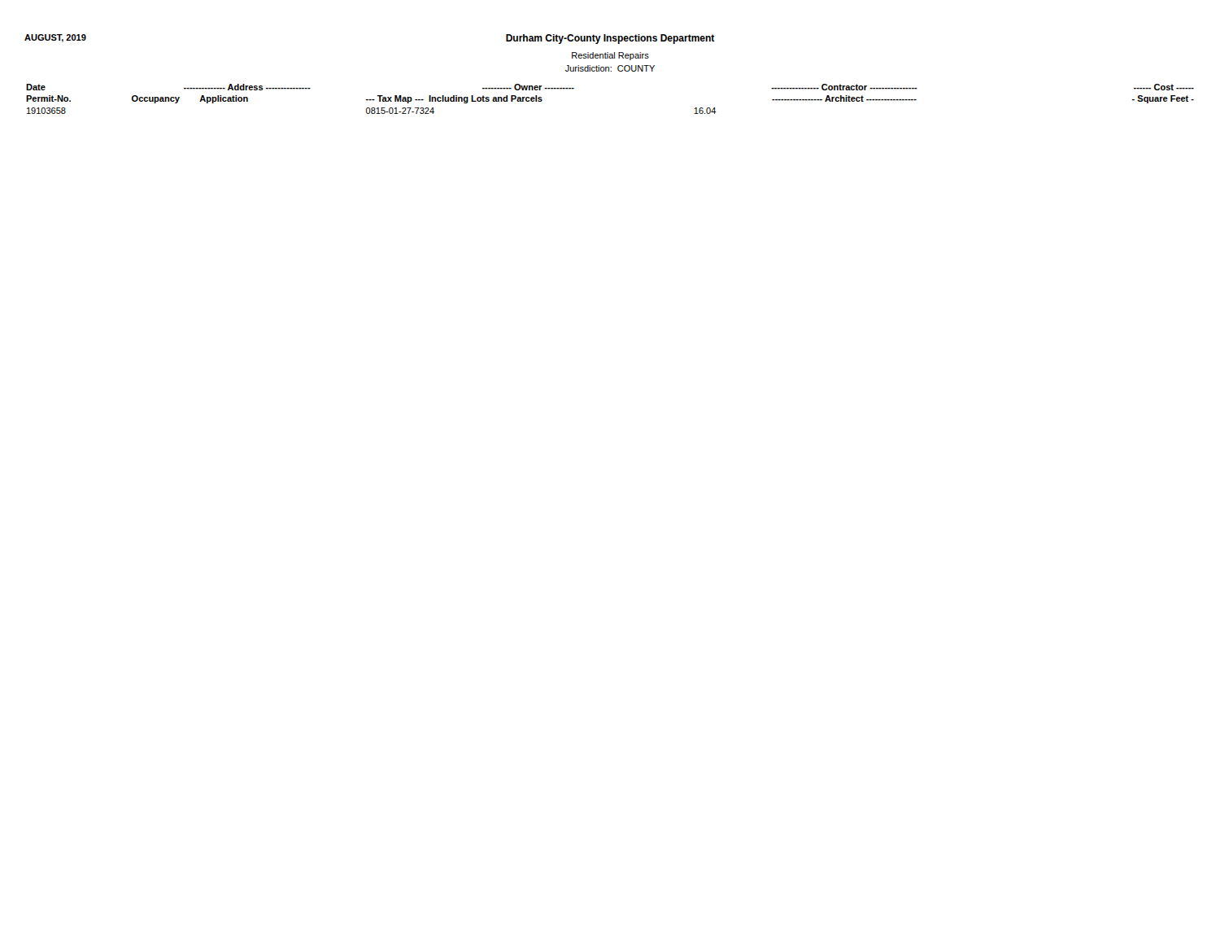AUGUST, 2019
Durham City-County Inspections Department
Residential Repairs
Jurisdiction: COUNTY
| Date | -------------- Address --------------- | ---------- Owner ---------- | ---------------- Contractor ---------------- | ------ Cost ------ |
| --- | --- | --- | --- | --- |
| Permit-No. | Occupancy Application | --- Tax Map --- Including Lots and Parcels | ----------------- Architect ----------------- | - Square Feet - |
| 19103658 | | 0815-01-27-7324 | 16.04 | |